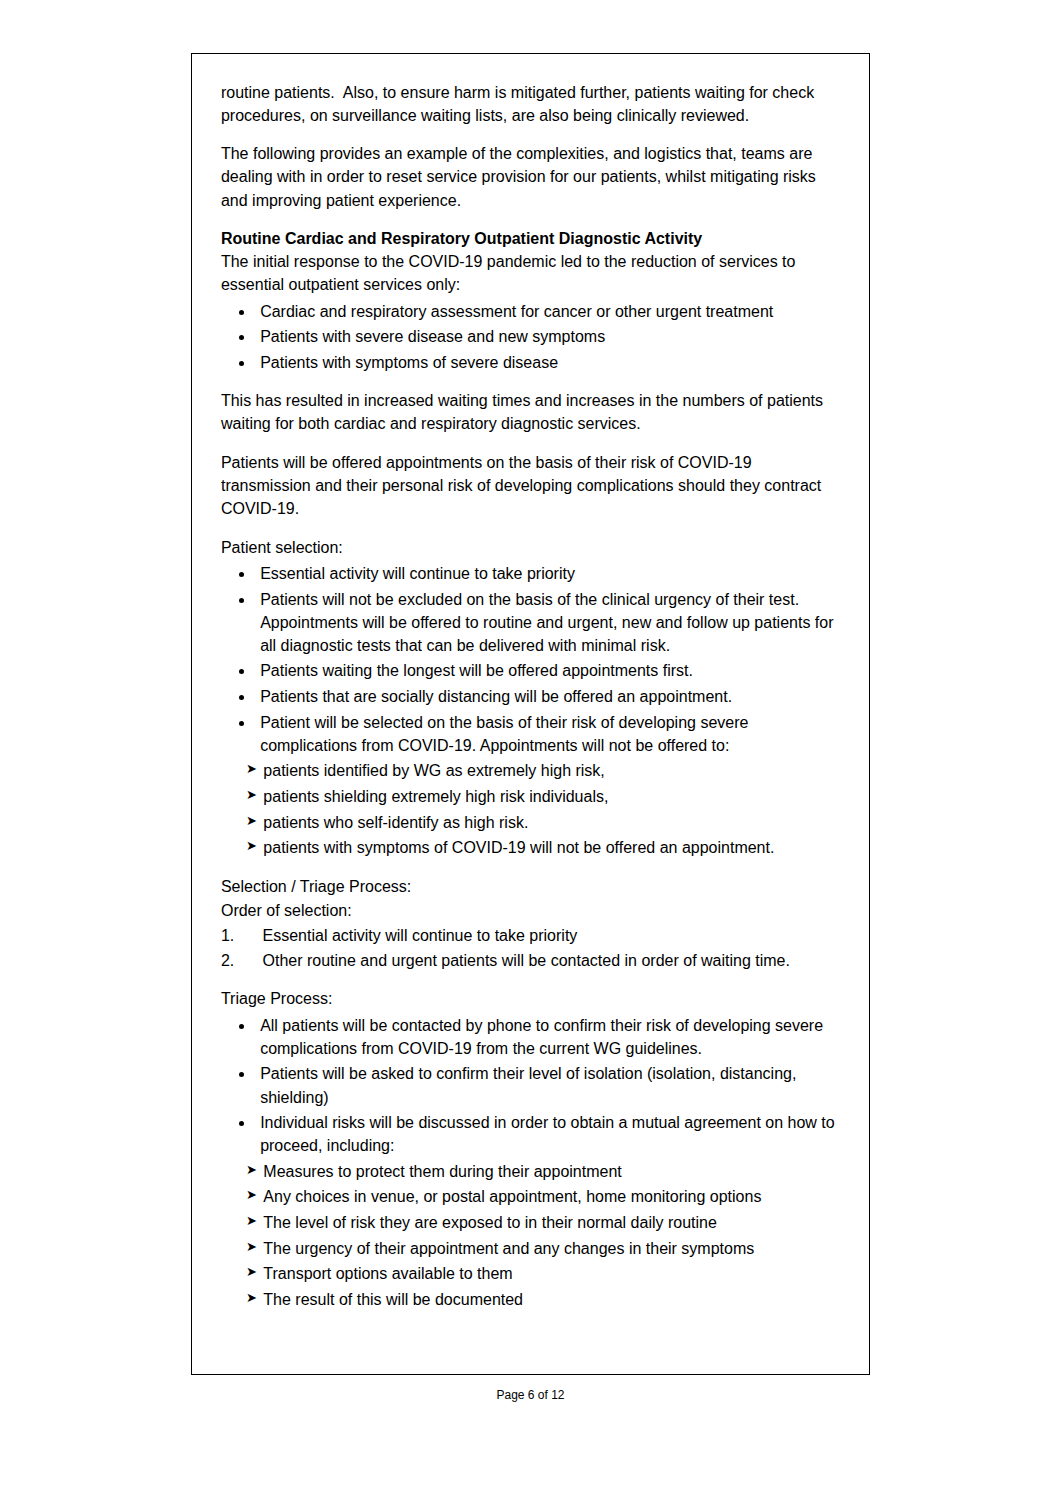routine patients. Also, to ensure harm is mitigated further, patients waiting for check procedures, on surveillance waiting lists, are also being clinically reviewed.
The following provides an example of the complexities, and logistics that, teams are dealing with in order to reset service provision for our patients, whilst mitigating risks and improving patient experience.
Routine Cardiac and Respiratory Outpatient Diagnostic Activity
The initial response to the COVID-19 pandemic led to the reduction of services to essential outpatient services only:
Cardiac and respiratory assessment for cancer or other urgent treatment
Patients with severe disease and new symptoms
Patients with symptoms of severe disease
This has resulted in increased waiting times and increases in the numbers of patients waiting for both cardiac and respiratory diagnostic services.
Patients will be offered appointments on the basis of their risk of COVID-19 transmission and their personal risk of developing complications should they contract COVID-19.
Patient selection:
Essential activity will continue to take priority
Patients will not be excluded on the basis of the clinical urgency of their test. Appointments will be offered to routine and urgent, new and follow up patients for all diagnostic tests that can be delivered with minimal risk.
Patients waiting the longest will be offered appointments first.
Patients that are socially distancing will be offered an appointment.
Patient will be selected on the basis of their risk of developing severe complications from COVID-19. Appointments will not be offered to:
patients identified by WG as extremely high risk,
patients shielding extremely high risk individuals,
patients who self-identify as high risk.
patients with symptoms of COVID-19 will not be offered an appointment.
Selection / Triage Process:
Order of selection:
1. Essential activity will continue to take priority
2. Other routine and urgent patients will be contacted in order of waiting time.
Triage Process:
All patients will be contacted by phone to confirm their risk of developing severe complications from COVID-19 from the current WG guidelines.
Patients will be asked to confirm their level of isolation (isolation, distancing, shielding)
Individual risks will be discussed in order to obtain a mutual agreement on how to proceed, including:
Measures to protect them during their appointment
Any choices in venue, or postal appointment, home monitoring options
The level of risk they are exposed to in their normal daily routine
The urgency of their appointment and any changes in their symptoms
Transport options available to them
The result of this will be documented
Page 6 of 12